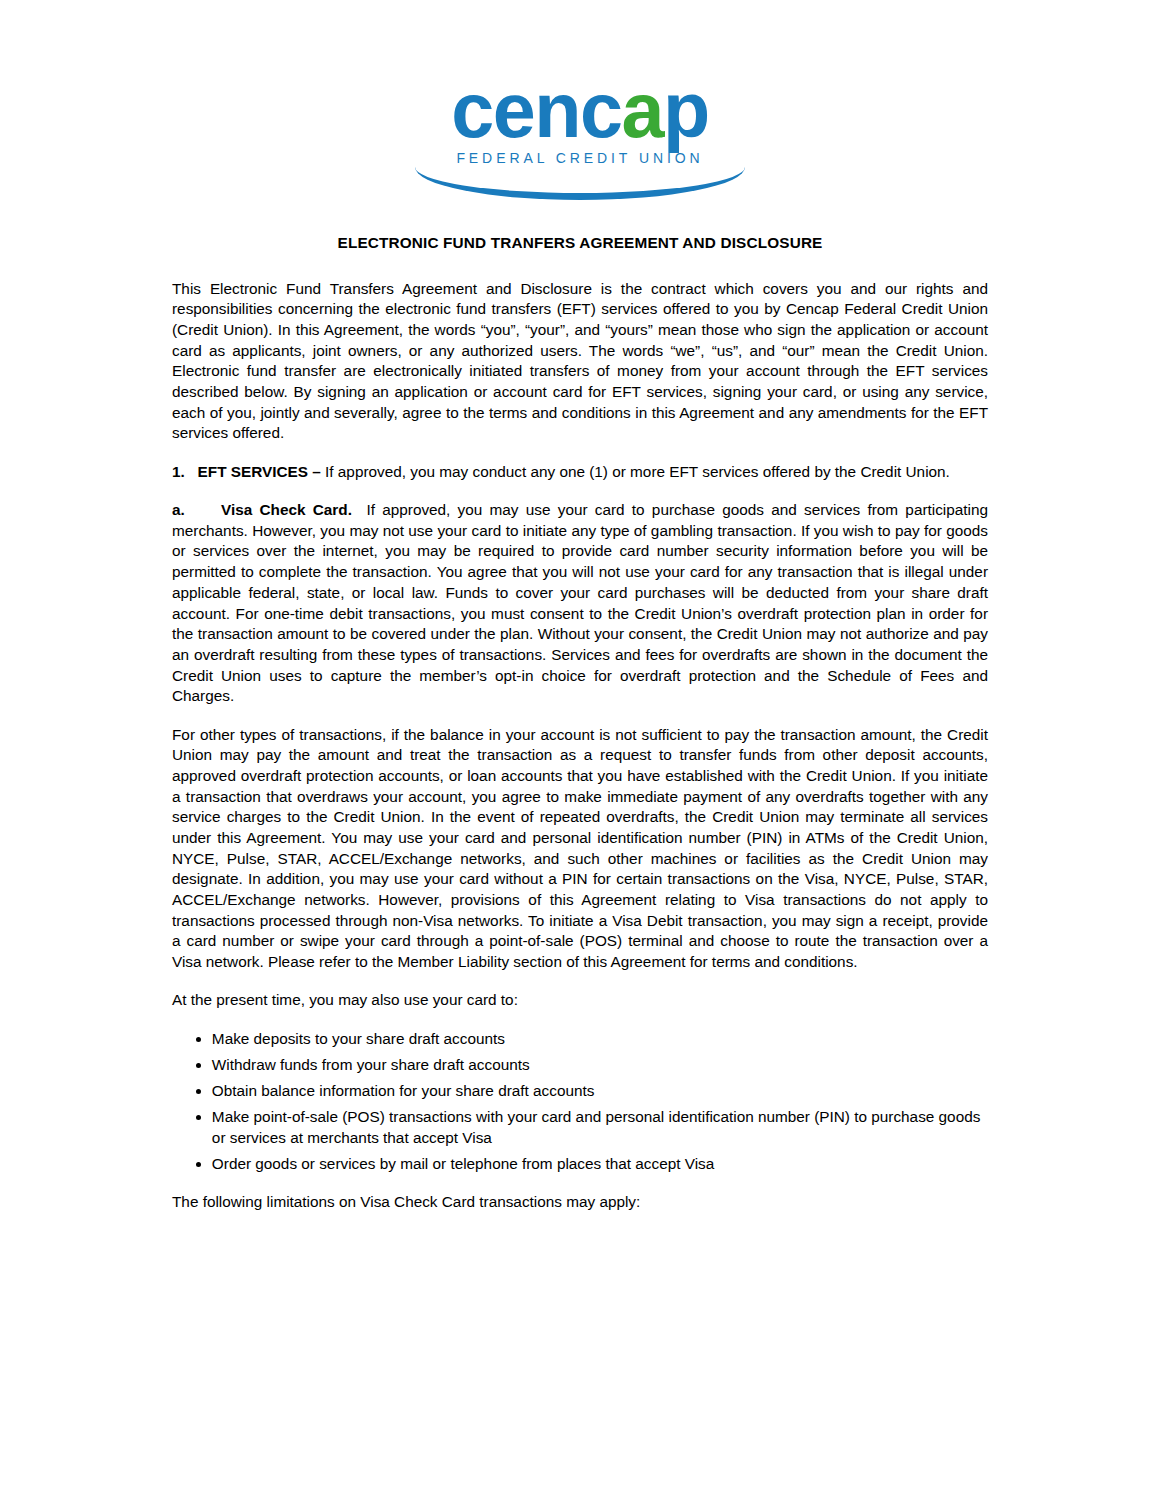cencap
FEDERAL CREDIT UNION
ELECTRONIC FUND TRANFERS AGREEMENT AND DISCLOSURE
This Electronic Fund Transfers Agreement and Disclosure is the contract which covers you and our rights and responsibilities concerning the electronic fund transfers (EFT) services offered to you by Cencap Federal Credit Union (Credit Union). In this Agreement, the words “you”, “your”, and “yours” mean those who sign the application or account card as applicants, joint owners, or any authorized users. The words “we”, “us”, and “our” mean the Credit Union. Electronic fund transfer are electronically initiated transfers of money from your account through the EFT services described below. By signing an application or account card for EFT services, signing your card, or using any service, each of you, jointly and severally, agree to the terms and conditions in this Agreement and any amendments for the EFT services offered.
1. EFT SERVICES – If approved, you may conduct any one (1) or more EFT services offered by the Credit Union.
a. Visa Check Card. If approved, you may use your card to purchase goods and services from participating merchants. However, you may not use your card to initiate any type of gambling transaction. If you wish to pay for goods or services over the internet, you may be required to provide card number security information before you will be permitted to complete the transaction. You agree that you will not use your card for any transaction that is illegal under applicable federal, state, or local law. Funds to cover your card purchases will be deducted from your share draft account. For one-time debit transactions, you must consent to the Credit Union’s overdraft protection plan in order for the transaction amount to be covered under the plan. Without your consent, the Credit Union may not authorize and pay an overdraft resulting from these types of transactions. Services and fees for overdrafts are shown in the document the Credit Union uses to capture the member’s opt-in choice for overdraft protection and the Schedule of Fees and Charges.
For other types of transactions, if the balance in your account is not sufficient to pay the transaction amount, the Credit Union may pay the amount and treat the transaction as a request to transfer funds from other deposit accounts, approved overdraft protection accounts, or loan accounts that you have established with the Credit Union. If you initiate a transaction that overdraws your account, you agree to make immediate payment of any overdrafts together with any service charges to the Credit Union. In the event of repeated overdrafts, the Credit Union may terminate all services under this Agreement. You may use your card and personal identification number (PIN) in ATMs of the Credit Union, NYCE, Pulse, STAR, ACCEL/Exchange networks, and such other machines or facilities as the Credit Union may designate. In addition, you may use your card without a PIN for certain transactions on the Visa, NYCE, Pulse, STAR, ACCEL/Exchange networks. However, provisions of this Agreement relating to Visa transactions do not apply to transactions processed through non-Visa networks. To initiate a Visa Debit transaction, you may sign a receipt, provide a card number or swipe your card through a point-of-sale (POS) terminal and choose to route the transaction over a Visa network. Please refer to the Member Liability section of this Agreement for terms and conditions.
At the present time, you may also use your card to:
Make deposits to your share draft accounts
Withdraw funds from your share draft accounts
Obtain balance information for your share draft accounts
Make point-of-sale (POS) transactions with your card and personal identification number (PIN) to purchase goods or services at merchants that accept Visa
Order goods or services by mail or telephone from places that accept Visa
The following limitations on Visa Check Card transactions may apply: